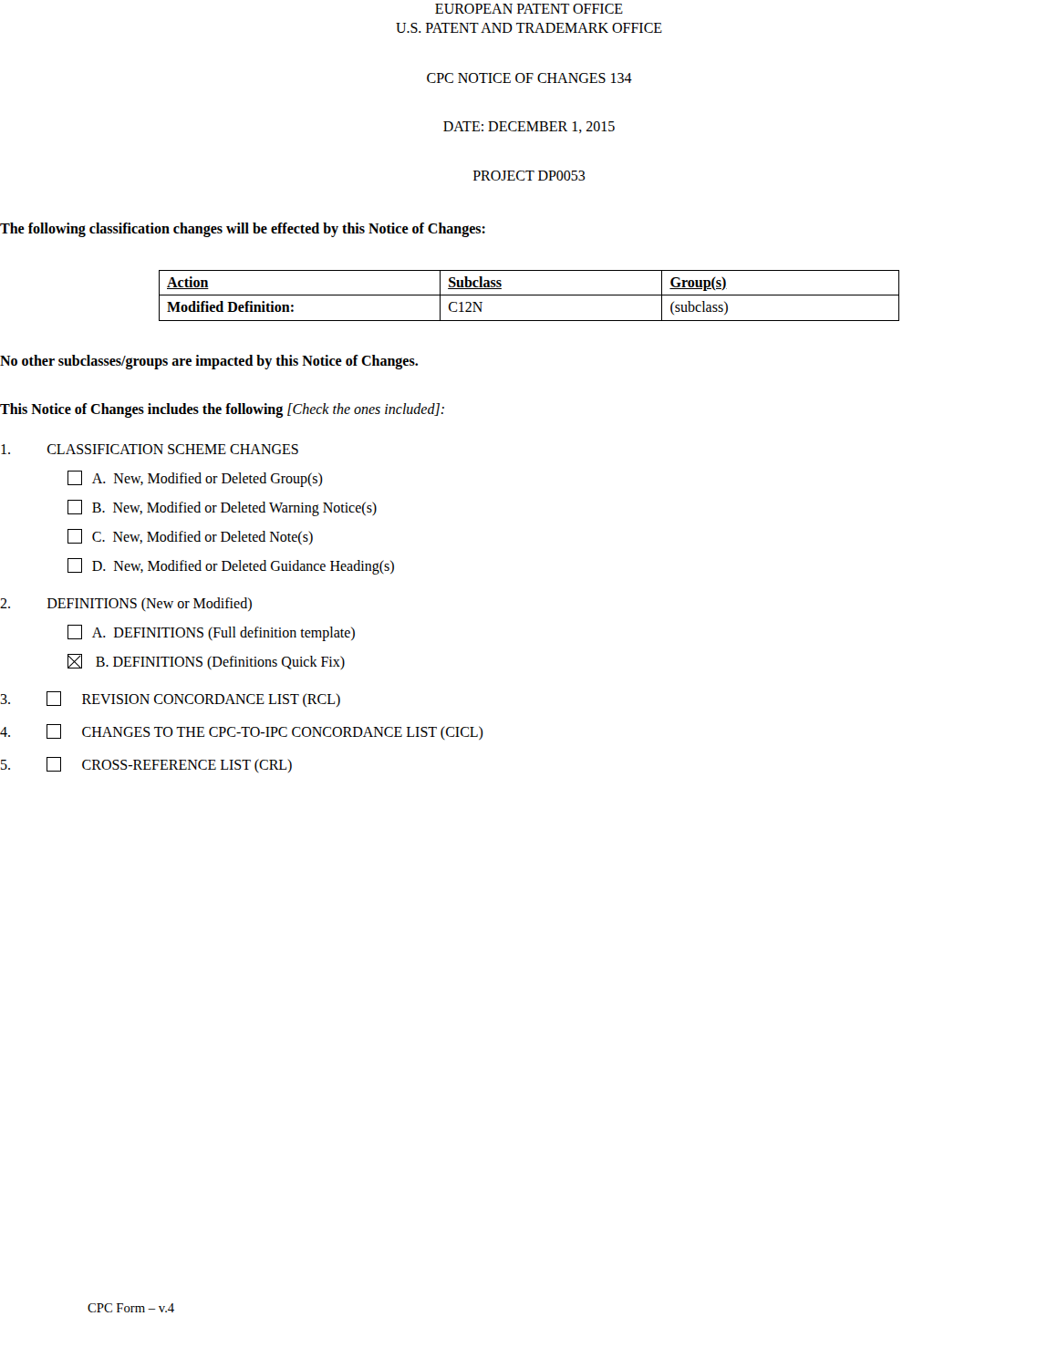EUROPEAN PATENT OFFICE
U.S. PATENT AND TRADEMARK OFFICE
CPC NOTICE OF CHANGES 134
DATE: DECEMBER 1, 2015
PROJECT DP0053
The following classification changes will be effected by this Notice of Changes:
| Action | Subclass | Group(s) |
| Modified Definition: | C12N | (subclass) |
No other subclasses/groups are impacted by this Notice of Changes.
This Notice of Changes includes the following [Check the ones included]:
1. CLASSIFICATION SCHEME CHANGES
A. New, Modified or Deleted Group(s)
B. New, Modified or Deleted Warning Notice(s)
C. New, Modified or Deleted Note(s)
D. New, Modified or Deleted Guidance Heading(s)
2. DEFINITIONS (New or Modified)
A. DEFINITIONS (Full definition template)
B. DEFINITIONS (Definitions Quick Fix)
3. REVISION CONCORDANCE LIST (RCL)
4. CHANGES TO THE CPC-TO-IPC CONCORDANCE LIST (CICL)
5. CROSS-REFERENCE LIST (CRL)
CPC Form – v.4